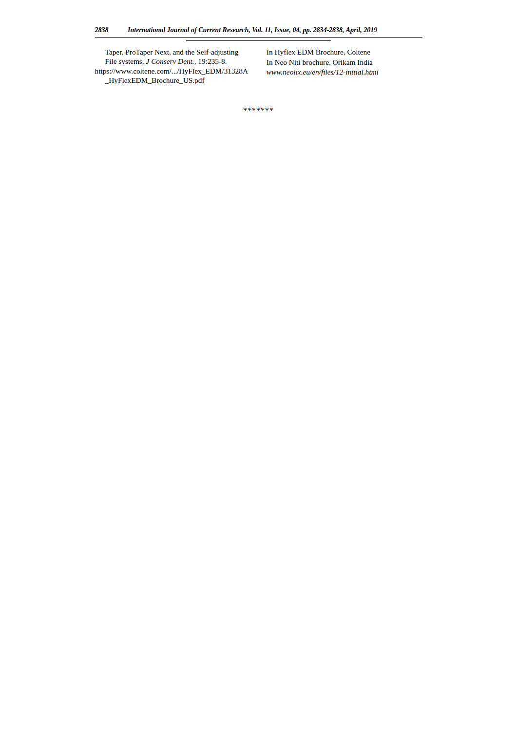2838 International Journal of Current Research, Vol. 11, Issue, 04, pp. 2834-2838, April, 2019
Taper, ProTaper Next, and the Self-adjusting File systems. J Conserv Dent., 19:235-8.
https://www.coltene.com/.../HyFlex_EDM/31328A_HyFlexEDM_Brochure_US.pdf
In Hyflex EDM Brochure, Coltene
In Neo Niti brochure, Orikam India
www.neolix.eu/en/files/12-initial.html
*******